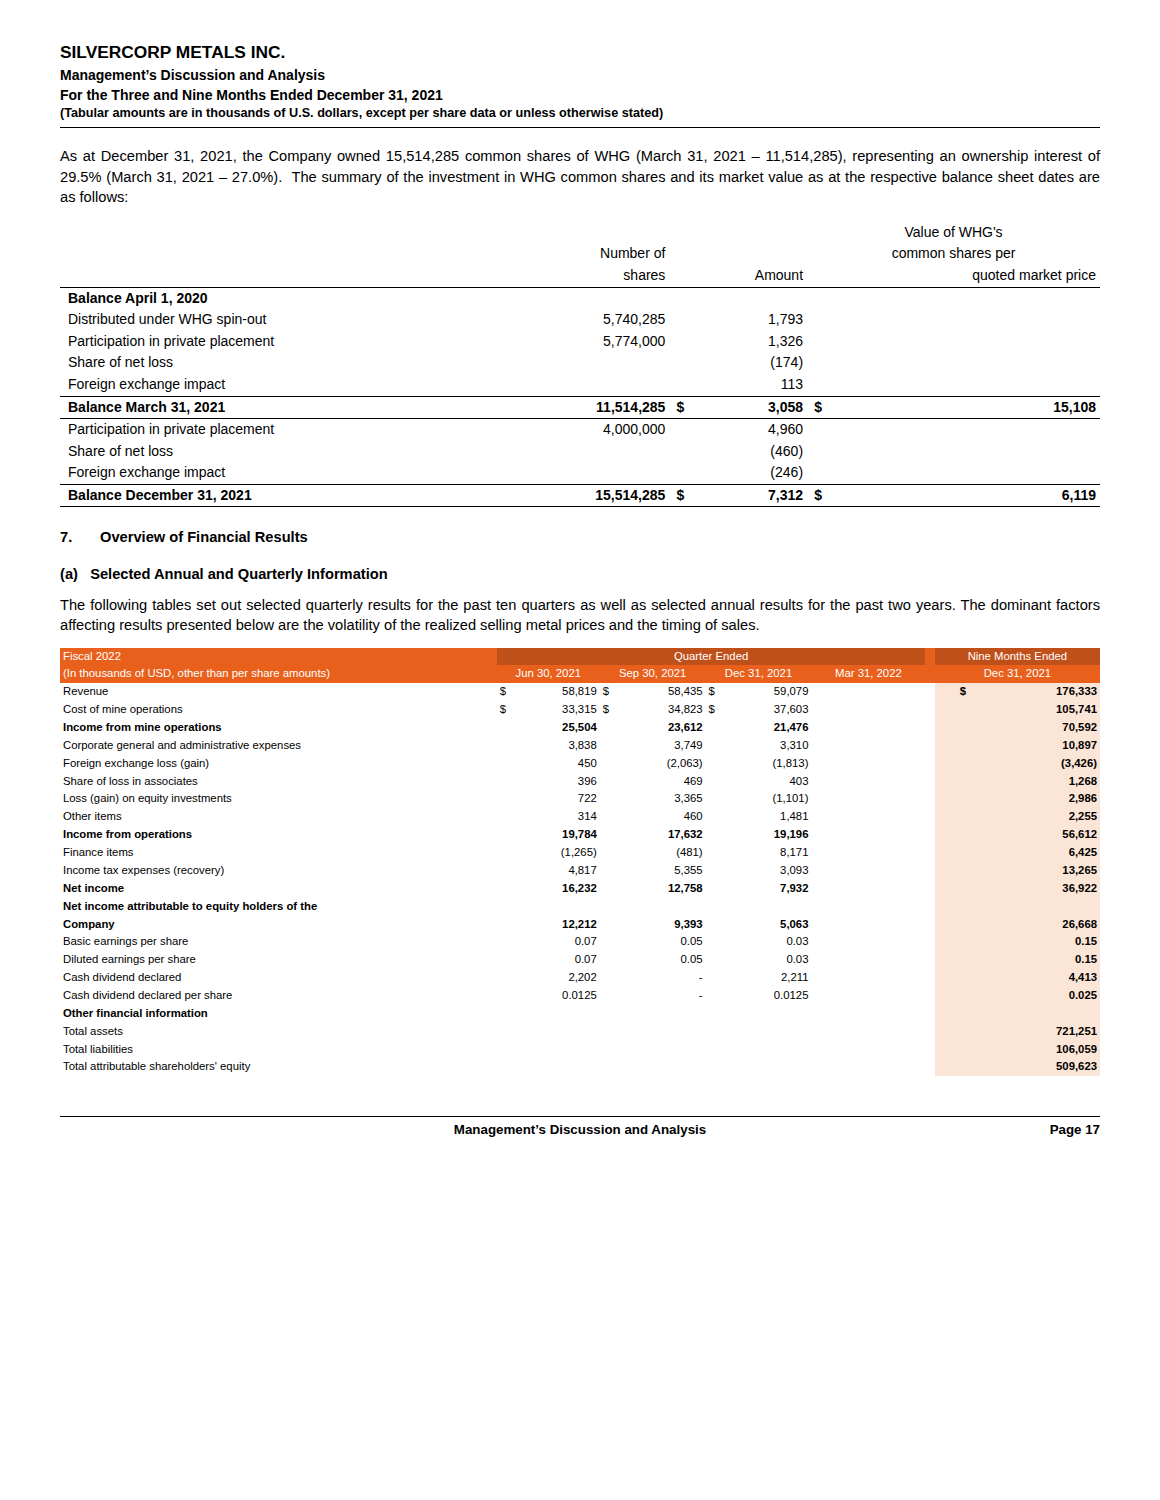SILVERCORP METALS INC.
Management’s Discussion and Analysis
For the Three and Nine Months Ended December 31, 2021
(Tabular amounts are in thousands of U.S. dollars, except per share data or unless otherwise stated)
As at December 31, 2021, the Company owned 15,514,285 common shares of WHG (March 31, 2021 – 11,514,285), representing an ownership interest of 29.5% (March 31, 2021 – 27.0%). The summary of the investment in WHG common shares and its market value as at the respective balance sheet dates are as follows:
| | | | | Value of WHG's |
| | Number of | | | common shares per |
| | shares | | Amount | | quoted market price |
| Balance April 1, 2020 | | | | | |
| Distributed under WHG spin-out | 5,740,285 | | 1,793 | | |
| Participation in private placement | 5,774,000 | | 1,326 | | |
| Share of net loss | | | (174) | | |
| Foreign exchange impact | | | 113 | | |
| Balance March 31, 2021 | 11,514,285 | $ | 3,058 | $ | 15,108 |
| Participation in private placement | 4,000,000 | | 4,960 | | |
| Share of net loss | | | (460) | | |
| Foreign exchange impact | | | (246) | | |
| Balance December 31, 2021 | 15,514,285 | $ | 7,312 | $ | 6,119 |
7. Overview of Financial Results
(a) Selected Annual and Quarterly Information
The following tables set out selected quarterly results for the past ten quarters as well as selected annual results for the past two years. The dominant factors affecting results presented below are the volatility of the realized selling metal prices and the timing of sales.
| Fiscal 2022 | | Quarter Ended | | Nine Months Ended |
| (In thousands of USD, other than per share amounts) | | Jun 30, 2021 | Sep 30, 2021 | Dec 31, 2021 | Mar 31, 2022 | | Dec 31, 2021 |
| Revenue | | $ | 58,819 | $ | 58,435 | $ | 59,079 | | | | $ | 176,333 |
| Cost of mine operations | | $ | 33,315 | $ | 34,823 | $ | 37,603 | | | | | 105,741 |
| Income from mine operations | | | 25,504 | | 23,612 | | 21,476 | | | | | 70,592 |
| Corporate general and administrative expenses | | | 3,838 | | 3,749 | | 3,310 | | | | | 10,897 |
| Foreign exchange loss (gain) | | | 450 | | (2,063) | | (1,813) | | | | | (3,426) |
| Share of loss in associates | | | 396 | | 469 | | 403 | | | | | 1,268 |
| Loss (gain) on equity investments | | | 722 | | 3,365 | | (1,101) | | | | | 2,986 |
| Other items | | | 314 | | 460 | | 1,481 | | | | | 2,255 |
| Income from operations | | | 19,784 | | 17,632 | | 19,196 | | | | | 56,612 |
| Finance items | | | (1,265) | | (481) | | 8,171 | | | | | 6,425 |
| Income tax expenses (recovery) | | | 4,817 | | 5,355 | | 3,093 | | | | | 13,265 |
| Net income | | | 16,232 | | 12,758 | | 7,932 | | | | | 36,922 |
| Net income attributable to equity holders of the | | | | | | | | | | | | |
| Company | | | 12,212 | | 9,393 | | 5,063 | | | | | 26,668 |
| Basic earnings per share | | | 0.07 | | 0.05 | | 0.03 | | | | | 0.15 |
| Diluted earnings per share | | | 0.07 | | 0.05 | | 0.03 | | | | | 0.15 |
| Cash dividend declared | | | 2,202 | | - | | 2,211 | | | | | 4,413 |
| Cash dividend declared per share | | | 0.0125 | | - | | 0.0125 | | | | | 0.025 |
| Other financial information | | | | | | | | | | | | |
| Total assets | | | | | | | | | | | | 721,251 |
| Total liabilities | | | | | | | | | | | | 106,059 |
| Total attributable shareholders' equity | | | | | | | | | | | | 509,623 |
Management’s Discussion and Analysis Page 17